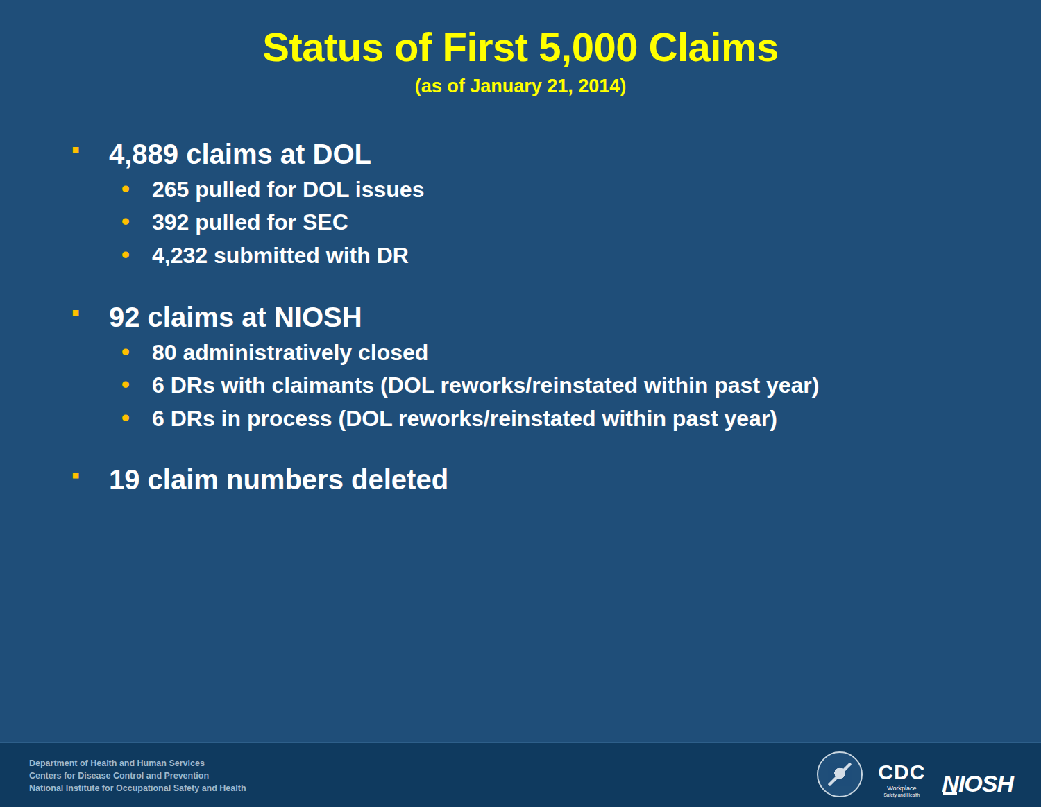Status of First 5,000 Claims
(as of January 21, 2014)
4,889 claims at DOL
265 pulled for DOL issues
392 pulled for SEC
4,232 submitted with DR
92 claims at NIOSH
80 administratively closed
6 DRs with claimants (DOL reworks/reinstated within past year)
6 DRs in process (DOL reworks/reinstated within past year)
19 claim numbers deleted
Department of Health and Human Services
Centers for Disease Control and Prevention
National Institute for Occupational Safety and Health
CDC
WorkplaceSafety and Health
NIOSH